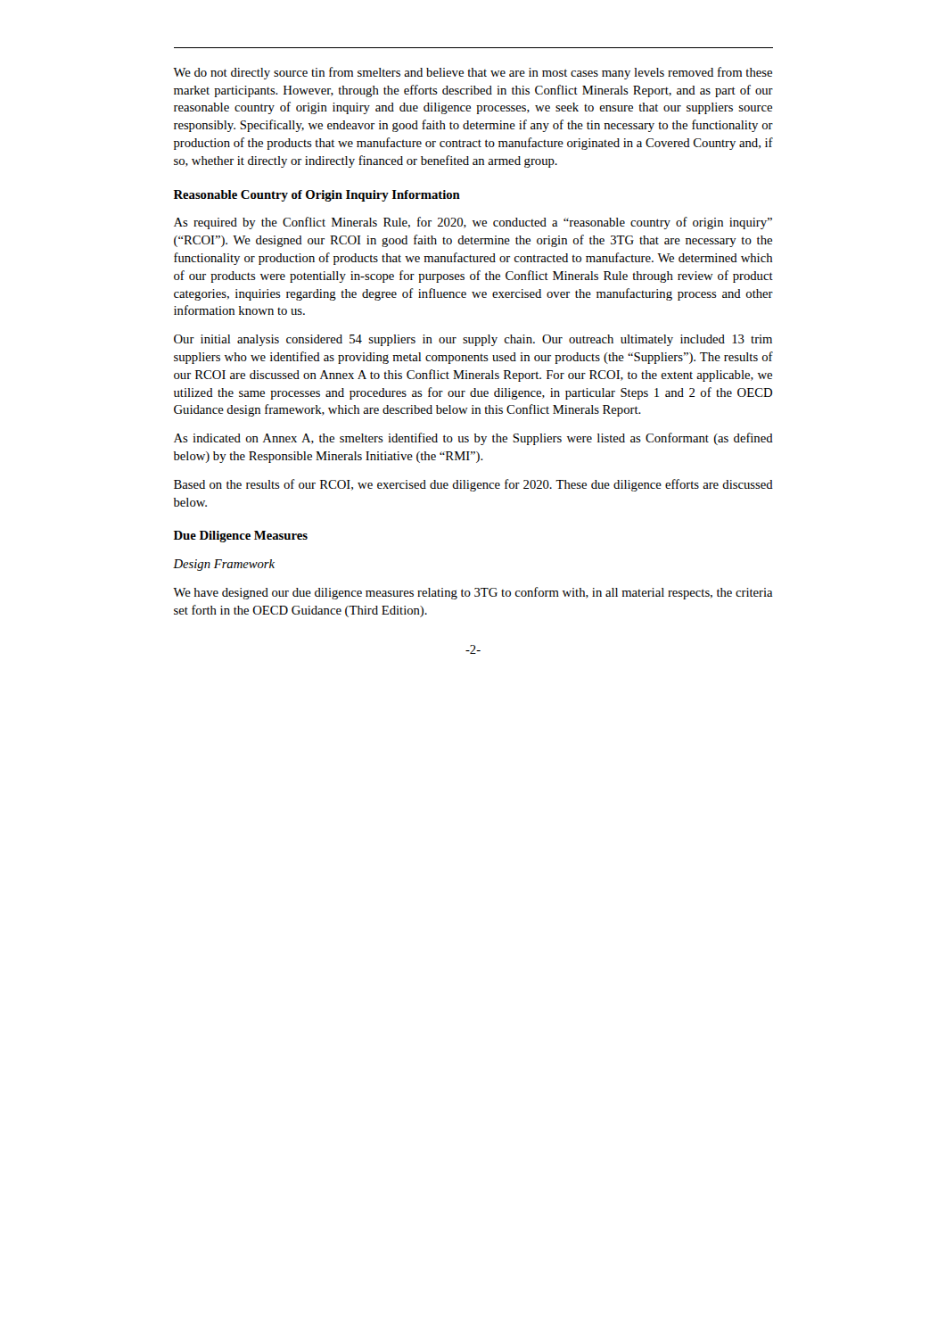We do not directly source tin from smelters and believe that we are in most cases many levels removed from these market participants. However, through the efforts described in this Conflict Minerals Report, and as part of our reasonable country of origin inquiry and due diligence processes, we seek to ensure that our suppliers source responsibly. Specifically, we endeavor in good faith to determine if any of the tin necessary to the functionality or production of the products that we manufacture or contract to manufacture originated in a Covered Country and, if so, whether it directly or indirectly financed or benefited an armed group.
Reasonable Country of Origin Inquiry Information
As required by the Conflict Minerals Rule, for 2020, we conducted a “reasonable country of origin inquiry” (“RCOI”). We designed our RCOI in good faith to determine the origin of the 3TG that are necessary to the functionality or production of products that we manufactured or contracted to manufacture. We determined which of our products were potentially in-scope for purposes of the Conflict Minerals Rule through review of product categories, inquiries regarding the degree of influence we exercised over the manufacturing process and other information known to us.
Our initial analysis considered 54 suppliers in our supply chain. Our outreach ultimately included 13 trim suppliers who we identified as providing metal components used in our products (the “Suppliers”). The results of our RCOI are discussed on Annex A to this Conflict Minerals Report. For our RCOI, to the extent applicable, we utilized the same processes and procedures as for our due diligence, in particular Steps 1 and 2 of the OECD Guidance design framework, which are described below in this Conflict Minerals Report.
As indicated on Annex A, the smelters identified to us by the Suppliers were listed as Conformant (as defined below) by the Responsible Minerals Initiative (the “RMI”).
Based on the results of our RCOI, we exercised due diligence for 2020. These due diligence efforts are discussed below.
Due Diligence Measures
Design Framework
We have designed our due diligence measures relating to 3TG to conform with, in all material respects, the criteria set forth in the OECD Guidance (Third Edition).
-2-